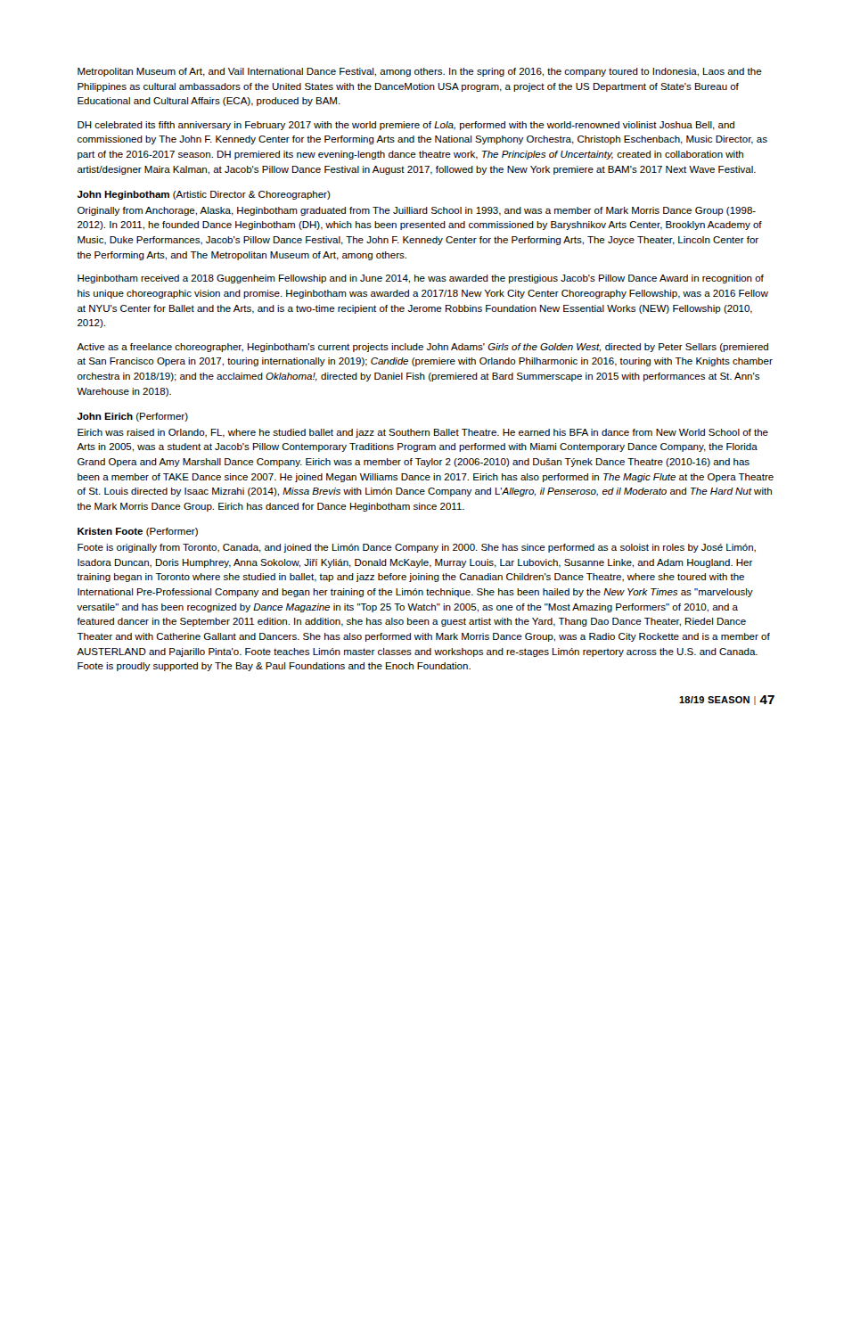Metropolitan Museum of Art, and Vail International Dance Festival, among others. In the spring of 2016, the company toured to Indonesia, Laos and the Philippines as cultural ambassadors of the United States with the DanceMotion USA program, a project of the US Department of State's Bureau of Educational and Cultural Affairs (ECA), produced by BAM.
DH celebrated its fifth anniversary in February 2017 with the world premiere of Lola, performed with the world-renowned violinist Joshua Bell, and commissioned by The John F. Kennedy Center for the Performing Arts and the National Symphony Orchestra, Christoph Eschenbach, Music Director, as part of the 2016-2017 season. DH premiered its new evening-length dance theatre work, The Principles of Uncertainty, created in collaboration with artist/designer Maira Kalman, at Jacob's Pillow Dance Festival in August 2017, followed by the New York premiere at BAM's 2017 Next Wave Festival.
John Heginbotham (Artistic Director & Choreographer)
Originally from Anchorage, Alaska, Heginbotham graduated from The Juilliard School in 1993, and was a member of Mark Morris Dance Group (1998-2012). In 2011, he founded Dance Heginbotham (DH), which has been presented and commissioned by Baryshnikov Arts Center, Brooklyn Academy of Music, Duke Performances, Jacob's Pillow Dance Festival, The John F. Kennedy Center for the Performing Arts, The Joyce Theater, Lincoln Center for the Performing Arts, and The Metropolitan Museum of Art, among others.
Heginbotham received a 2018 Guggenheim Fellowship and in June 2014, he was awarded the prestigious Jacob's Pillow Dance Award in recognition of his unique choreographic vision and promise. Heginbotham was awarded a 2017/18 New York City Center Choreography Fellowship, was a 2016 Fellow at NYU's Center for Ballet and the Arts, and is a two-time recipient of the Jerome Robbins Foundation New Essential Works (NEW) Fellowship (2010, 2012).
Active as a freelance choreographer, Heginbotham's current projects include John Adams' Girls of the Golden West, directed by Peter Sellars (premiered at San Francisco Opera in 2017, touring internationally in 2019); Candide (premiere with Orlando Philharmonic in 2016, touring with The Knights chamber orchestra in 2018/19); and the acclaimed Oklahoma!, directed by Daniel Fish (premiered at Bard Summerscape in 2015 with performances at St. Ann's Warehouse in 2018).
John Eirich (Performer)
Eirich was raised in Orlando, FL, where he studied ballet and jazz at Southern Ballet Theatre. He earned his BFA in dance from New World School of the Arts in 2005, was a student at Jacob's Pillow Contemporary Traditions Program and performed with Miami Contemporary Dance Company, the Florida Grand Opera and Amy Marshall Dance Company. Eirich was a member of Taylor 2 (2006-2010) and Dušan Týnek Dance Theatre (2010-16) and has been a member of TAKE Dance since 2007. He joined Megan Williams Dance in 2017. Eirich has also performed in The Magic Flute at the Opera Theatre of St. Louis directed by Isaac Mizrahi (2014), Missa Brevis with Limón Dance Company and L'Allegro, il Penseroso, ed il Moderato and The Hard Nut with the Mark Morris Dance Group. Eirich has danced for Dance Heginbotham since 2011.
Kristen Foote (Performer)
Foote is originally from Toronto, Canada, and joined the Limón Dance Company in 2000. She has since performed as a soloist in roles by José Limón, Isadora Duncan, Doris Humphrey, Anna Sokolow, Jiří Kylián, Donald McKayle, Murray Louis, Lar Lubovich, Susanne Linke, and Adam Hougland. Her training began in Toronto where she studied in ballet, tap and jazz before joining the Canadian Children's Dance Theatre, where she toured with the International Pre-Professional Company and began her training of the Limón technique. She has been hailed by the New York Times as "marvelously versatile" and has been recognized by Dance Magazine in its "Top 25 To Watch" in 2005, as one of the "Most Amazing Performers" of 2010, and a featured dancer in the September 2011 edition. In addition, she has also been a guest artist with the Yard, Thang Dao Dance Theater, Riedel Dance Theater and with Catherine Gallant and Dancers. She has also performed with Mark Morris Dance Group, was a Radio City Rockette and is a member of AUSTERLAND and Pajarillo Pinta'o. Foote teaches Limón master classes and workshops and re-stages Limón repertory across the U.S. and Canada. Foote is proudly supported by The Bay & Paul Foundations and the Enoch Foundation.
18/19 SEASON|47